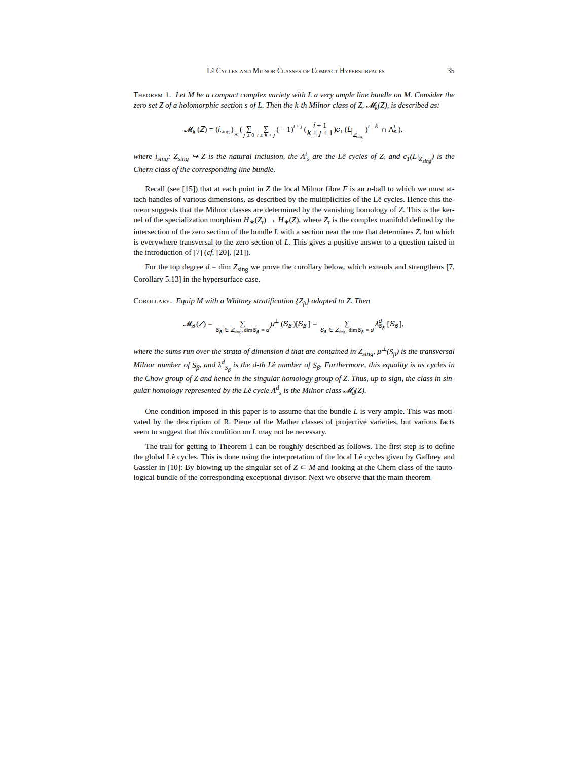Lê Cycles and Milnor Classes of Compact Hypersurfaces 35
Theorem 1. Let M be a compact complex variety with L a very ample line bundle on M. Consider the zero set Z of a holomorphic section s of L. Then the k-th Milnor class of Z, 𝓜k(Z), is described as:
𝓜k (Z) = (ising)∗ ( ∑ j≥0 ∑ i≥k+j (−1) i+j ( i+1 k+j+1 ) c1 (L|Zsing) i−k ∩ Λsi ) ,
where ising: Zsing ↪ Z is the natural inclusion, the Λis are the Lê cycles of Z, and c1(L|Zsing) is the Chern class of the corresponding line bundle.
Recall (see [15]) that at each point in Z the local Milnor fibre F is an n-ball to which we must attach handles of various dimensions, as described by the multiplicities of the Lê cycles. Hence this theorem suggests that the Milnor classes are determined by the vanishing homology of Z. This is the kernel of the specialization morphism H∗(Zt) → H∗(Z), where Zt is the complex manifold defined by the intersection of the zero section of the bundle L with a section near the one that determines Z, but which is everywhere transversal to the zero section of L. This gives a positive answer to a question raised in the introduction of [7] (cf. [20], [21]).
For the top degree d = dim Zsing we prove the corollary below, which extends and strengthens [7, Corollary 5.13] in the hypersurface case.
Corollary. Equip M with a Whitney stratification {Zβ} adapted to Z. Then
𝓜d (Z) = ∑ Sβ∈Zsing , dimSβ=d μ⊥ (Sβ) [S¯β] = ∑ Sβ∈Zsing , dimSβ=d λSβd [S¯β] ,
where the sums run over the strata of dimension d that are contained in Zsing, μ⊥(Sβ) is the transversal Milnor number of Sβ, and λdSβ is the d-th Lê number of Sβ. Furthermore, this equality is as cycles in the Chow group of Z and hence in the singular homology group of Z. Thus, up to sign, the class in singular homology represented by the Lê cycle Λds is the Milnor class 𝓜d(Z).
One condition imposed in this paper is to assume that the bundle L is very ample. This was motivated by the description of R. Piene of the Mather classes of projective varieties, but various facts seem to suggest that this condition on L may not be necessary.
The trail for getting to Theorem 1 can be roughly described as follows. The first step is to define the global Lê cycles. This is done using the interpretation of the local Lê cycles given by Gaffney and Gassler in [10]: By blowing up the singular set of Z ⊂ M and looking at the Chern class of the tautological bundle of the corresponding exceptional divisor. Next we observe that the main theorem